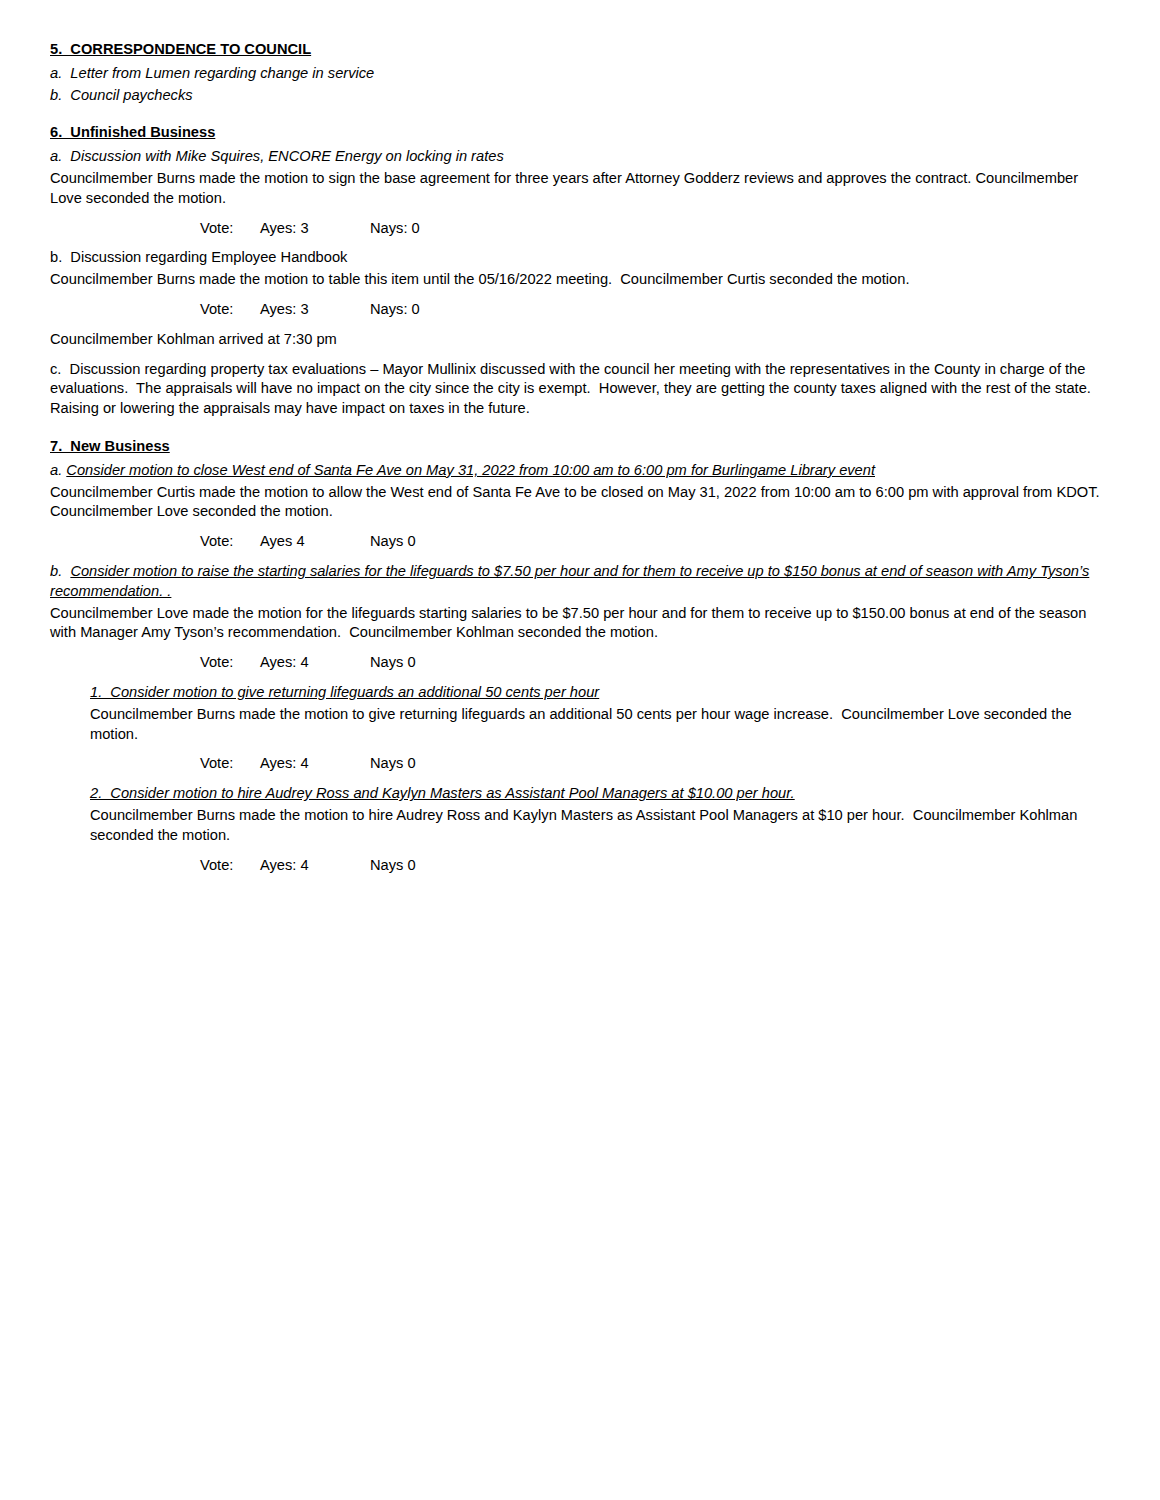5. CORRESPONDENCE TO COUNCIL
a. Letter from Lumen regarding change in service
b. Council paychecks
6. Unfinished Business
a. Discussion with Mike Squires, ENCORE Energy on locking in rates
Councilmember Burns made the motion to sign the base agreement for three years after Attorney Godderz reviews and approves the contract. Councilmember Love seconded the motion.
Vote: Ayes: 3 Nays: 0
b. Discussion regarding Employee Handbook
Councilmember Burns made the motion to table this item until the 05/16/2022 meeting. Councilmember Curtis seconded the motion.
Vote: Ayes: 3 Nays: 0
Councilmember Kohlman arrived at 7:30 pm
c. Discussion regarding property tax evaluations – Mayor Mullinix discussed with the council her meeting with the representatives in the County in charge of the evaluations. The appraisals will have no impact on the city since the city is exempt. However, they are getting the county taxes aligned with the rest of the state. Raising or lowering the appraisals may have impact on taxes in the future.
7. New Business
a. Consider motion to close West end of Santa Fe Ave on May 31, 2022 from 10:00 am to 6:00 pm for Burlingame Library event
Councilmember Curtis made the motion to allow the West end of Santa Fe Ave to be closed on May 31, 2022 from 10:00 am to 6:00 pm with approval from KDOT. Councilmember Love seconded the motion.
Vote: Ayes 4 Nays 0
b. Consider motion to raise the starting salaries for the lifeguards to $7.50 per hour and for them to receive up to $150 bonus at end of season with Amy Tyson’s recommendation. .
Councilmember Love made the motion for the lifeguards starting salaries to be $7.50 per hour and for them to receive up to $150.00 bonus at end of the season with Manager Amy Tyson’s recommendation. Councilmember Kohlman seconded the motion.
Vote: Ayes: 4 Nays 0
1. Consider motion to give returning lifeguards an additional 50 cents per hour
Councilmember Burns made the motion to give returning lifeguards an additional 50 cents per hour wage increase. Councilmember Love seconded the motion.
Vote: Ayes: 4 Nays 0
2. Consider motion to hire Audrey Ross and Kaylyn Masters as Assistant Pool Managers at $10.00 per hour.
Councilmember Burns made the motion to hire Audrey Ross and Kaylyn Masters as Assistant Pool Managers at $10 per hour. Councilmember Kohlman seconded the motion.
Vote: Ayes: 4 Nays 0